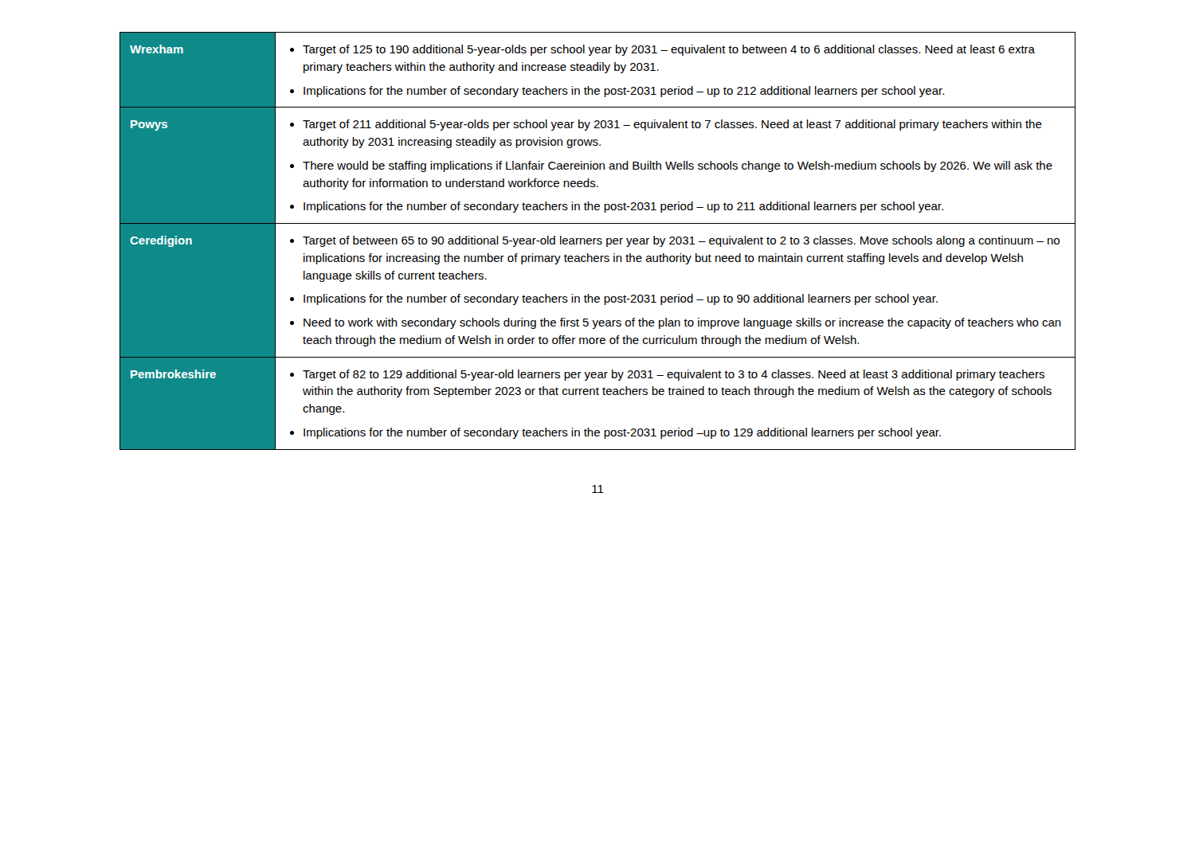| Wrexham | Target of 125 to 190 additional 5-year-olds per school year by 2031 – equivalent to between 4 to 6 additional classes. Need at least 6 extra primary teachers within the authority and increase steadily by 2031. Implications for the number of secondary teachers in the post-2031 period – up to 212 additional learners per school year. |
| Powys | Target of 211 additional 5-year-olds per school year by 2031 – equivalent to 7 classes. Need at least 7 additional primary teachers within the authority by 2031 increasing steadily as provision grows. There would be staffing implications if Llanfair Caereinion and Builth Wells schools change to Welsh-medium schools by 2026. We will ask the authority for information to understand workforce needs. Implications for the number of secondary teachers in the post-2031 period – up to 211 additional learners per school year. |
| Ceredigion | Target of between 65 to 90 additional 5-year-old learners per year by 2031 – equivalent to 2 to 3 classes. Move schools along a continuum – no implications for increasing the number of primary teachers in the authority but need to maintain current staffing levels and develop Welsh language skills of current teachers. Implications for the number of secondary teachers in the post-2031 period – up to 90 additional learners per school year. Need to work with secondary schools during the first 5 years of the plan to improve language skills or increase the capacity of teachers who can teach through the medium of Welsh in order to offer more of the curriculum through the medium of Welsh. |
| Pembrokeshire | Target of 82 to 129 additional 5-year-old learners per year by 2031 – equivalent to 3 to 4 classes. Need at least 3 additional primary teachers within the authority from September 2023 or that current teachers be trained to teach through the medium of Welsh as the category of schools change. Implications for the number of secondary teachers in the post-2031 period –up to 129 additional learners per school year. |
11